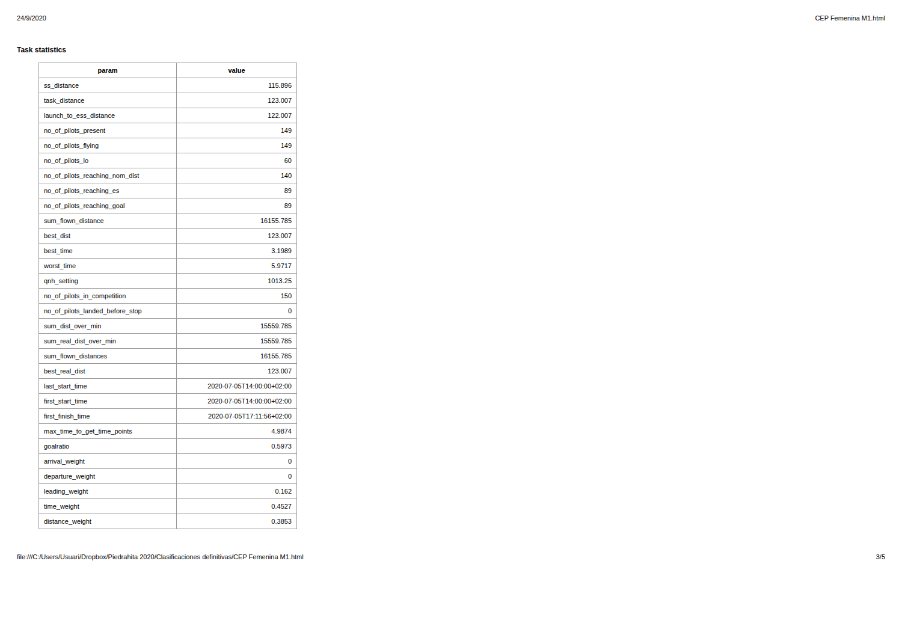24/9/2020 CEP Femenina M1.html
Task statistics
| param | value |
| --- | --- |
| ss_distance | 115.896 |
| task_distance | 123.007 |
| launch_to_ess_distance | 122.007 |
| no_of_pilots_present | 149 |
| no_of_pilots_flying | 149 |
| no_of_pilots_lo | 60 |
| no_of_pilots_reaching_nom_dist | 140 |
| no_of_pilots_reaching_es | 89 |
| no_of_pilots_reaching_goal | 89 |
| sum_flown_distance | 16155.785 |
| best_dist | 123.007 |
| best_time | 3.1989 |
| worst_time | 5.9717 |
| qnh_setting | 1013.25 |
| no_of_pilots_in_competition | 150 |
| no_of_pilots_landed_before_stop | 0 |
| sum_dist_over_min | 15559.785 |
| sum_real_dist_over_min | 15559.785 |
| sum_flown_distances | 16155.785 |
| best_real_dist | 123.007 |
| last_start_time | 2020-07-05T14:00:00+02:00 |
| first_start_time | 2020-07-05T14:00:00+02:00 |
| first_finish_time | 2020-07-05T17:11:56+02:00 |
| max_time_to_get_time_points | 4.9874 |
| goalratio | 0.5973 |
| arrival_weight | 0 |
| departure_weight | 0 |
| leading_weight | 0.162 |
| time_weight | 0.4527 |
| distance_weight | 0.3853 |
file:///C:/Users/Usuari/Dropbox/Piedrahita 2020/Clasificaciones definitivas/CEP Femenina M1.html 3/5